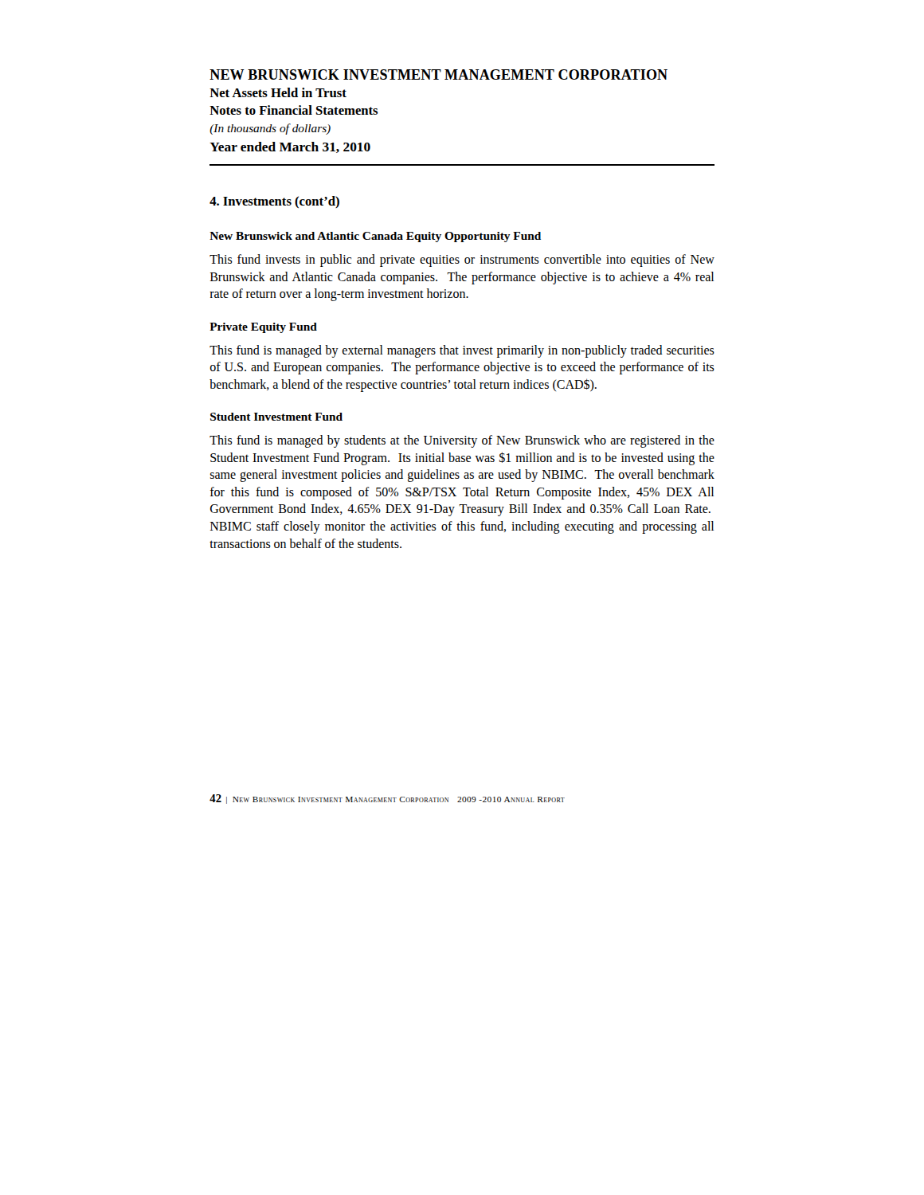NEW BRUNSWICK INVESTMENT MANAGEMENT CORPORATION
Net Assets Held in Trust
Notes to Financial Statements
(In thousands of dollars)
Year ended March 31, 2010
4. Investments (cont’d)
New Brunswick and Atlantic Canada Equity Opportunity Fund
This fund invests in public and private equities or instruments convertible into equities of New Brunswick and Atlantic Canada companies. The performance objective is to achieve a 4% real rate of return over a long-term investment horizon.
Private Equity Fund
This fund is managed by external managers that invest primarily in non-publicly traded securities of U.S. and European companies. The performance objective is to exceed the performance of its benchmark, a blend of the respective countries’ total return indices (CAD$).
Student Investment Fund
This fund is managed by students at the University of New Brunswick who are registered in the Student Investment Fund Program. Its initial base was $1 million and is to be invested using the same general investment policies and guidelines as are used by NBIMC. The overall benchmark for this fund is composed of 50% S&P/TSX Total Return Composite Index, 45% DEX All Government Bond Index, 4.65% DEX 91-Day Treasury Bill Index and 0.35% Call Loan Rate. NBIMC staff closely monitor the activities of this fund, including executing and processing all transactions on behalf of the students.
42|New Brunswick Investment Management Corporation 2009 -2010 Annual Report